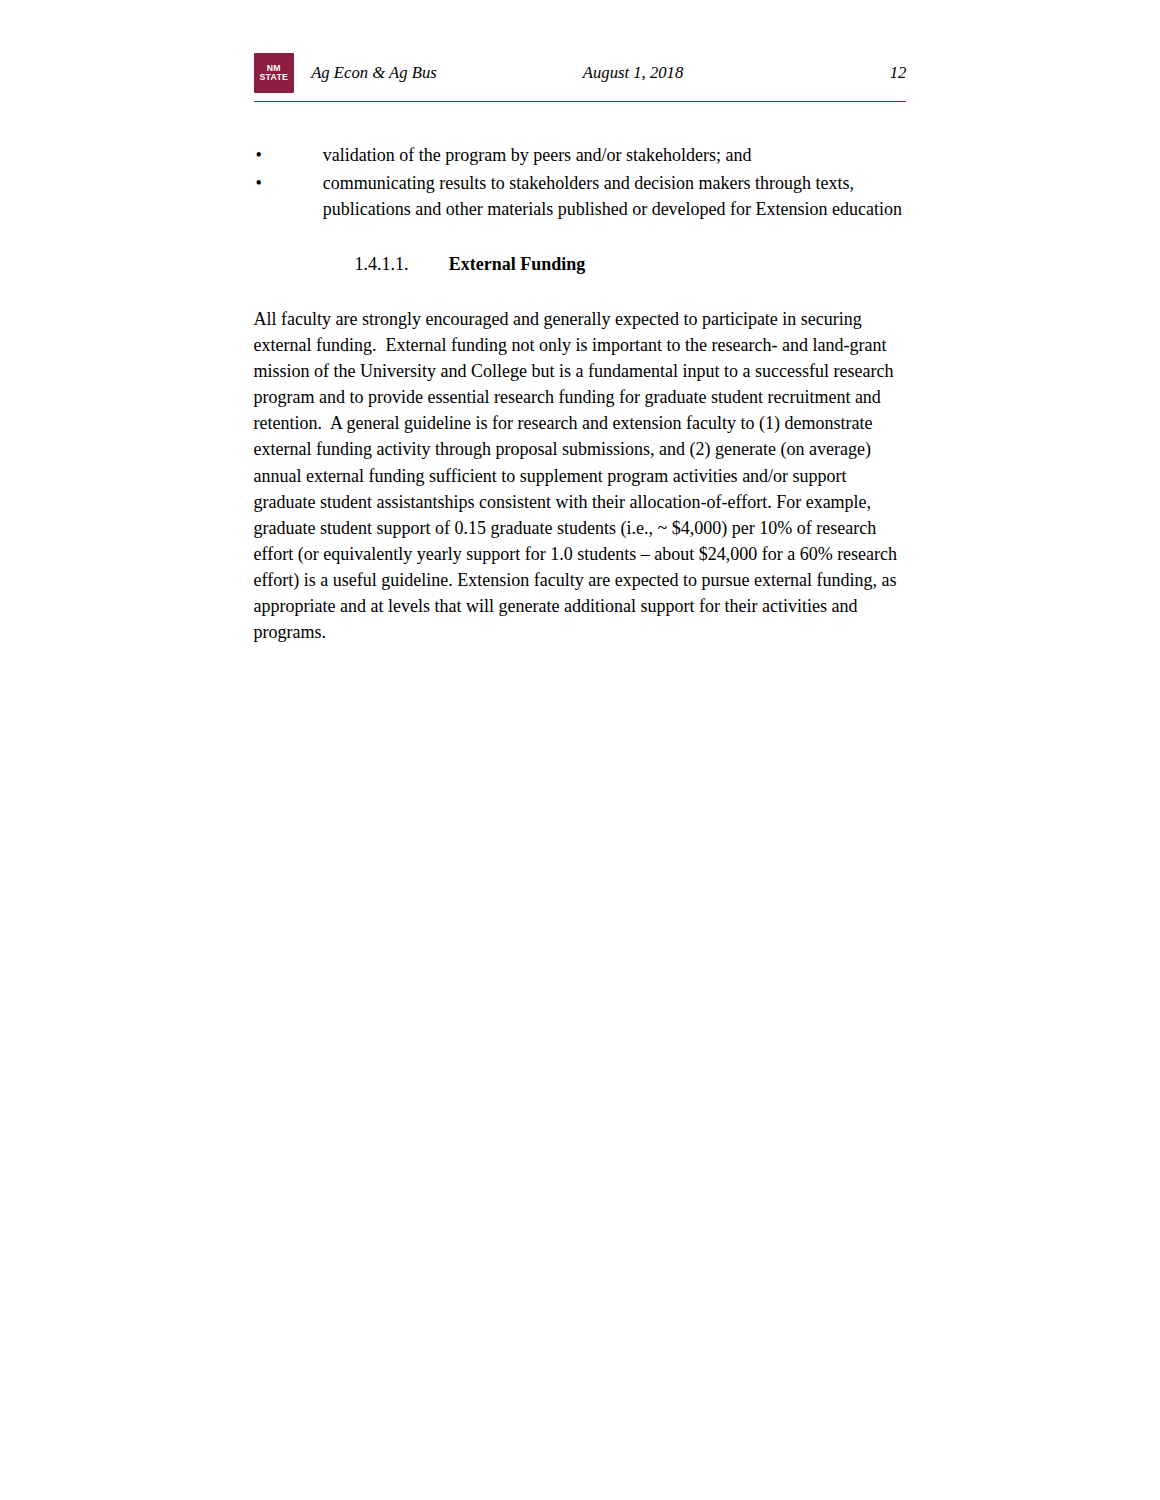NM STATE
Ag Econ & Ag Bus
August 1, 2018
12
validation of the program by peers and/or stakeholders; and
communicating results to stakeholders and decision makers through texts, publications and other materials published or developed for Extension education
1.4.1.1. External Funding
All faculty are strongly encouraged and generally expected to participate in securing external funding. External funding not only is important to the research- and land-grant mission of the University and College but is a fundamental input to a successful research program and to provide essential research funding for graduate student recruitment and retention. A general guideline is for research and extension faculty to (1) demonstrate external funding activity through proposal submissions, and (2) generate (on average) annual external funding sufficient to supplement program activities and/or support graduate student assistantships consistent with their allocation-of-effort. For example, graduate student support of 0.15 graduate students (i.e., ~ $4,000) per 10% of research effort (or equivalently yearly support for 1.0 students – about $24,000 for a 60% research effort) is a useful guideline. Extension faculty are expected to pursue external funding, as appropriate and at levels that will generate additional support for their activities and programs.